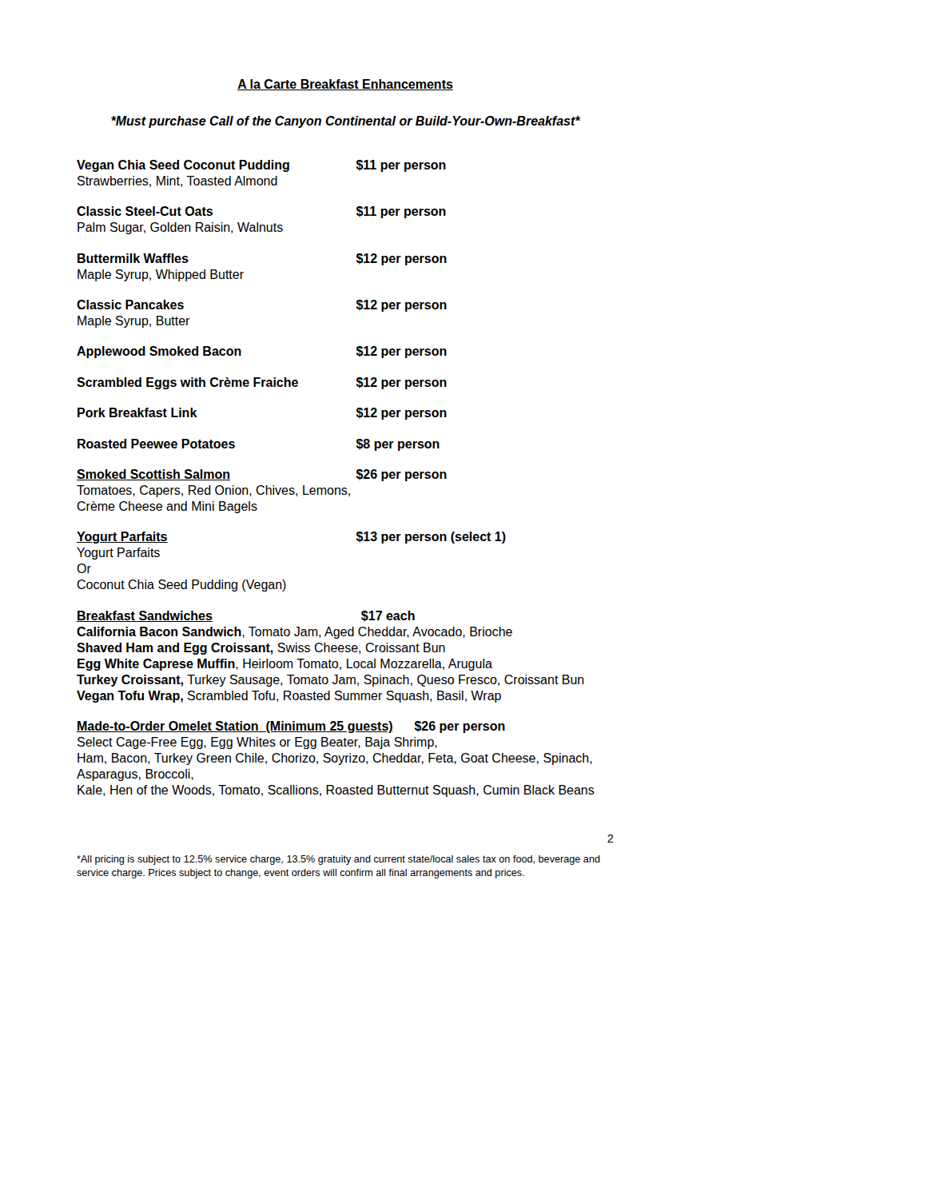A la Carte Breakfast Enhancements
*Must purchase Call of the Canyon Continental or Build-Your-Own-Breakfast*
| Vegan Chia Seed Coconut Pudding Strawberries, Mint, Toasted Almond | $11 per person |
| Classic Steel-Cut Oats Palm Sugar, Golden Raisin, Walnuts | $11 per person |
| Buttermilk Waffles Maple Syrup, Whipped Butter | $12 per person |
| Classic Pancakes Maple Syrup, Butter | $12 per person |
| Applewood Smoked Bacon | $12 per person |
| Scrambled Eggs with Crème Fraiche | $12 per person |
| Pork Breakfast Link | $12 per person |
| Roasted Peewee Potatoes | $8 per person |
| Smoked Scottish Salmon Tomatoes, Capers, Red Onion, Chives, Lemons, Crème Cheese and Mini Bagels | $26 per person |
| Yogurt Parfaits Yogurt Parfaits Or Coconut Chia Seed Pudding (Vegan) | $13 per person (select 1) |
Breakfast Sandwiches
$17 each
California Bacon Sandwich, Tomato Jam, Aged Cheddar, Avocado, Brioche
Shaved Ham and Egg Croissant, Swiss Cheese, Croissant Bun
Egg White Caprese Muffin, Heirloom Tomato, Local Mozzarella, Arugula
Turkey Croissant, Turkey Sausage, Tomato Jam, Spinach, Queso Fresco, Croissant Bun
Vegan Tofu Wrap, Scrambled Tofu, Roasted Summer Squash, Basil, Wrap
Made-to-Order Omelet Station (Minimum 25 guests)
$26 per person
Select Cage-Free Egg, Egg Whites or Egg Beater, Baja Shrimp,
Ham, Bacon, Turkey Green Chile, Chorizo, Soyrizo, Cheddar, Feta, Goat Cheese, Spinach, Asparagus, Broccoli,
Kale, Hen of the Woods, Tomato, Scallions, Roasted Butternut Squash, Cumin Black Beans
2
*All pricing is subject to 12.5% service charge, 13.5% gratuity and current state/local sales tax on food, beverage and service charge. Prices subject to change, event orders will confirm all final arrangements and prices.